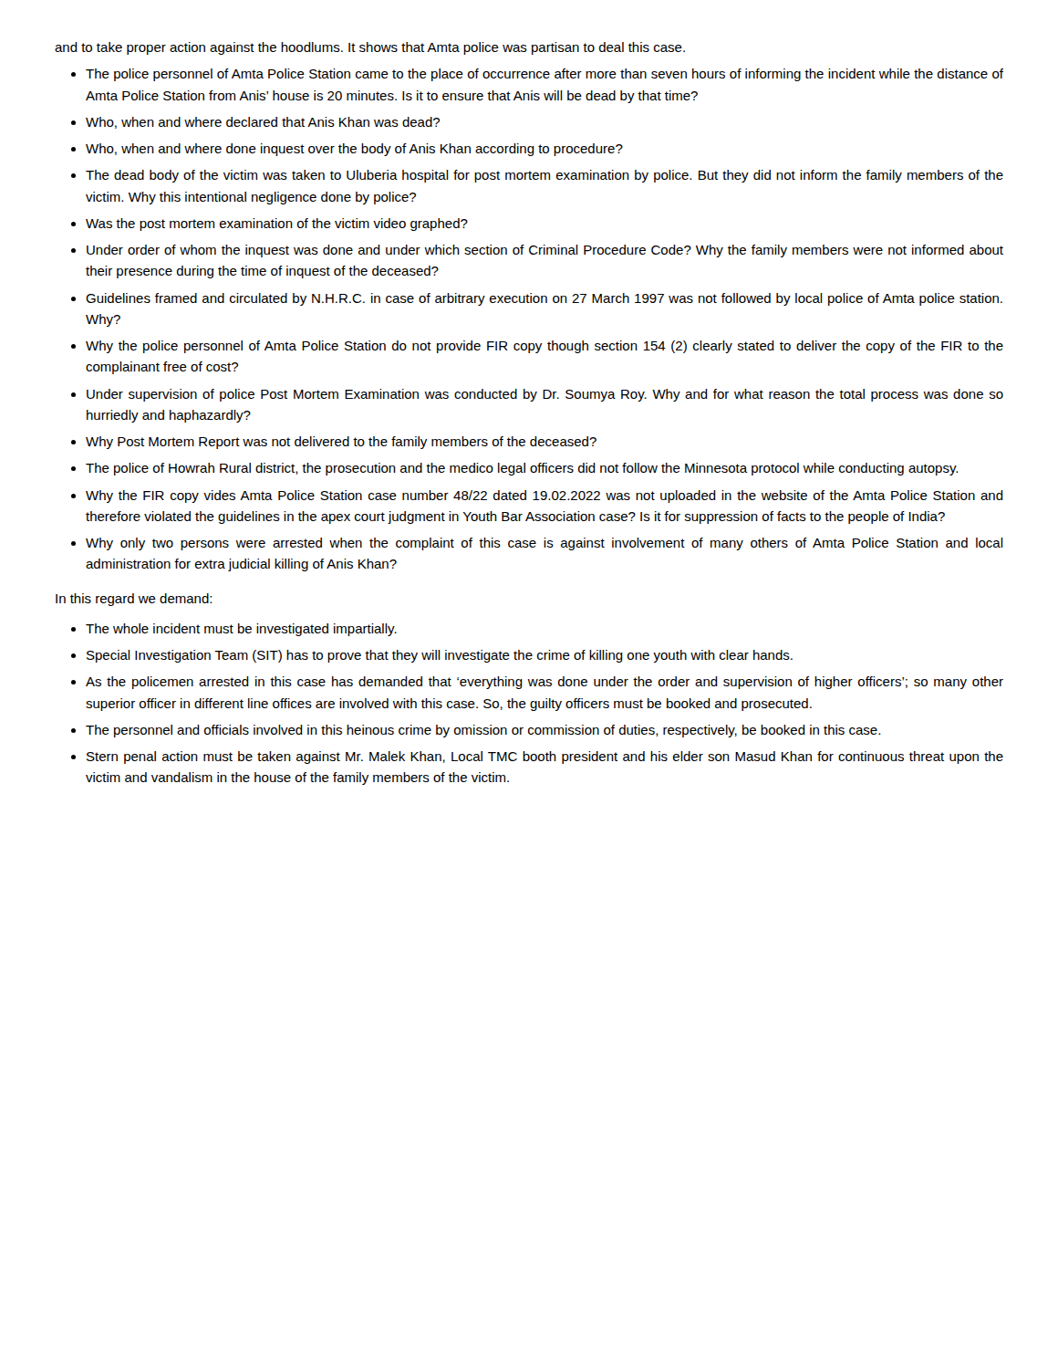and to take proper action against the hoodlums. It shows that Amta police was partisan to deal this case.
The police personnel of Amta Police Station came to the place of occurrence after more than seven hours of informing the incident while the distance of Amta Police Station from Anis’ house is 20 minutes. Is it to ensure that Anis will be dead by that time?
Who, when and where declared that Anis Khan was dead?
Who, when and where done inquest over the body of Anis Khan according to procedure?
The dead body of the victim was taken to Uluberia hospital for post mortem examination by police. But they did not inform the family members of the victim. Why this intentional negligence done by police?
Was the post mortem examination of the victim video graphed?
Under order of whom the inquest was done and under which section of Criminal Procedure Code? Why the family members were not informed about their presence during the time of inquest of the deceased?
Guidelines framed and circulated by N.H.R.C. in case of arbitrary execution on 27 March 1997 was not followed by local police of Amta police station. Why?
Why the police personnel of Amta Police Station do not provide FIR copy though section 154 (2) clearly stated to deliver the copy of the FIR to the complainant free of cost?
Under supervision of police Post Mortem Examination was conducted by Dr. Soumya Roy. Why and for what reason the total process was done so hurriedly and haphazardly?
Why Post Mortem Report was not delivered to the family members of the deceased?
The police of Howrah Rural district, the prosecution and the medico legal officers did not follow the Minnesota protocol while conducting autopsy.
Why the FIR copy vides Amta Police Station case number 48/22 dated 19.02.2022 was not uploaded in the website of the Amta Police Station and therefore violated the guidelines in the apex court judgment in Youth Bar Association case? Is it for suppression of facts to the people of India?
Why only two persons were arrested when the complaint of this case is against involvement of many others of Amta Police Station and local administration for extra judicial killing of Anis Khan?
In this regard we demand:
The whole incident must be investigated impartially.
Special Investigation Team (SIT) has to prove that they will investigate the crime of killing one youth with clear hands.
As the policemen arrested in this case has demanded that ‘everything was done under the order and supervision of higher officers’; so many other superior officer in different line offices are involved with this case. So, the guilty officers must be booked and prosecuted.
The personnel and officials involved in this heinous crime by omission or commission of duties, respectively, be booked in this case.
Stern penal action must be taken against Mr. Malek Khan, Local TMC booth president and his elder son Masud Khan for continuous threat upon the victim and vandalism in the house of the family members of the victim.